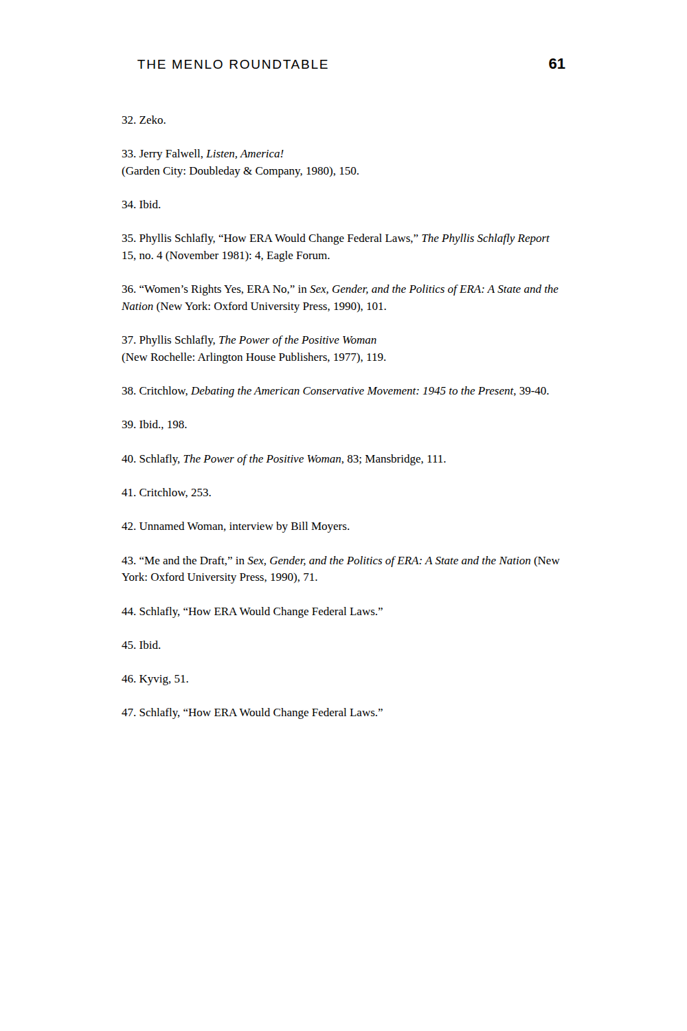The Menlo Roundtable 61
Zeko.
Jerry Falwell, Listen, America!
(Garden City: Doubleday & Company, 1980), 150.
Ibid.
Phyllis Schlafly, “How ERA Would Change Federal Laws,” The Phyllis Schlafly Report 15, no. 4 (November 1981): 4, Eagle Forum.
“Women’s Rights Yes, ERA No,” in Sex, Gender, and the Politics of ERA: A State and the Nation (New York: Oxford University Press, 1990), 101.
Phyllis Schlafly, The Power of the Positive Woman
(New Rochelle: Arlington House Publishers, 1977), 119.
Critchlow, Debating the American Conservative Movement: 1945 to the Present, 39-40.
Ibid., 198.
Schlafly, The Power of the Positive Woman, 83; Mansbridge, 111.
Critchlow, 253.
Unnamed Woman, interview by Bill Moyers.
“Me and the Draft,” in Sex, Gender, and the Politics of ERA: A State and the Nation (New York: Oxford University Press, 1990), 71.
Schlafly, “How ERA Would Change Federal Laws.”
Ibid.
Kyvig, 51.
Schlafly, “How ERA Would Change Federal Laws.”